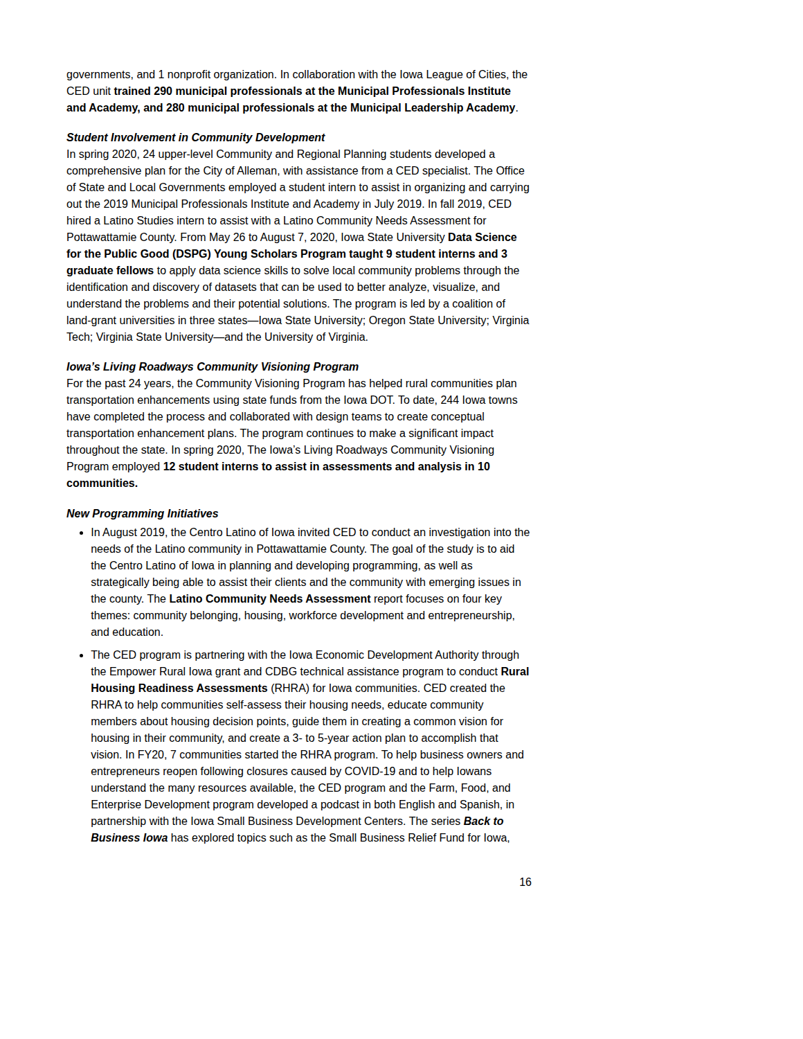governments, and 1 nonprofit organization. In collaboration with the Iowa League of Cities, the CED unit trained 290 municipal professionals at the Municipal Professionals Institute and Academy, and 280 municipal professionals at the Municipal Leadership Academy.
Student Involvement in Community Development
In spring 2020, 24 upper-level Community and Regional Planning students developed a comprehensive plan for the City of Alleman, with assistance from a CED specialist. The Office of State and Local Governments employed a student intern to assist in organizing and carrying out the 2019 Municipal Professionals Institute and Academy in July 2019. In fall 2019, CED hired a Latino Studies intern to assist with a Latino Community Needs Assessment for Pottawattamie County. From May 26 to August 7, 2020, Iowa State University Data Science for the Public Good (DSPG) Young Scholars Program taught 9 student interns and 3 graduate fellows to apply data science skills to solve local community problems through the identification and discovery of datasets that can be used to better analyze, visualize, and understand the problems and their potential solutions. The program is led by a coalition of land-grant universities in three states—Iowa State University; Oregon State University; Virginia Tech; Virginia State University—and the University of Virginia.
Iowa’s Living Roadways Community Visioning Program
For the past 24 years, the Community Visioning Program has helped rural communities plan transportation enhancements using state funds from the Iowa DOT. To date, 244 Iowa towns have completed the process and collaborated with design teams to create conceptual transportation enhancement plans. The program continues to make a significant impact throughout the state. In spring 2020, The Iowa’s Living Roadways Community Visioning Program employed 12 student interns to assist in assessments and analysis in 10 communities.
New Programming Initiatives
In August 2019, the Centro Latino of Iowa invited CED to conduct an investigation into the needs of the Latino community in Pottawattamie County. The goal of the study is to aid the Centro Latino of Iowa in planning and developing programming, as well as strategically being able to assist their clients and the community with emerging issues in the county. The Latino Community Needs Assessment report focuses on four key themes: community belonging, housing, workforce development and entrepreneurship, and education.
The CED program is partnering with the Iowa Economic Development Authority through the Empower Rural Iowa grant and CDBG technical assistance program to conduct Rural Housing Readiness Assessments (RHRA) for Iowa communities. CED created the RHRA to help communities self-assess their housing needs, educate community members about housing decision points, guide them in creating a common vision for housing in their community, and create a 3- to 5-year action plan to accomplish that vision. In FY20, 7 communities started the RHRA program. To help business owners and entrepreneurs reopen following closures caused by COVID-19 and to help Iowans understand the many resources available, the CED program and the Farm, Food, and Enterprise Development program developed a podcast in both English and Spanish, in partnership with the Iowa Small Business Development Centers. The series Back to Business Iowa has explored topics such as the Small Business Relief Fund for Iowa,
16